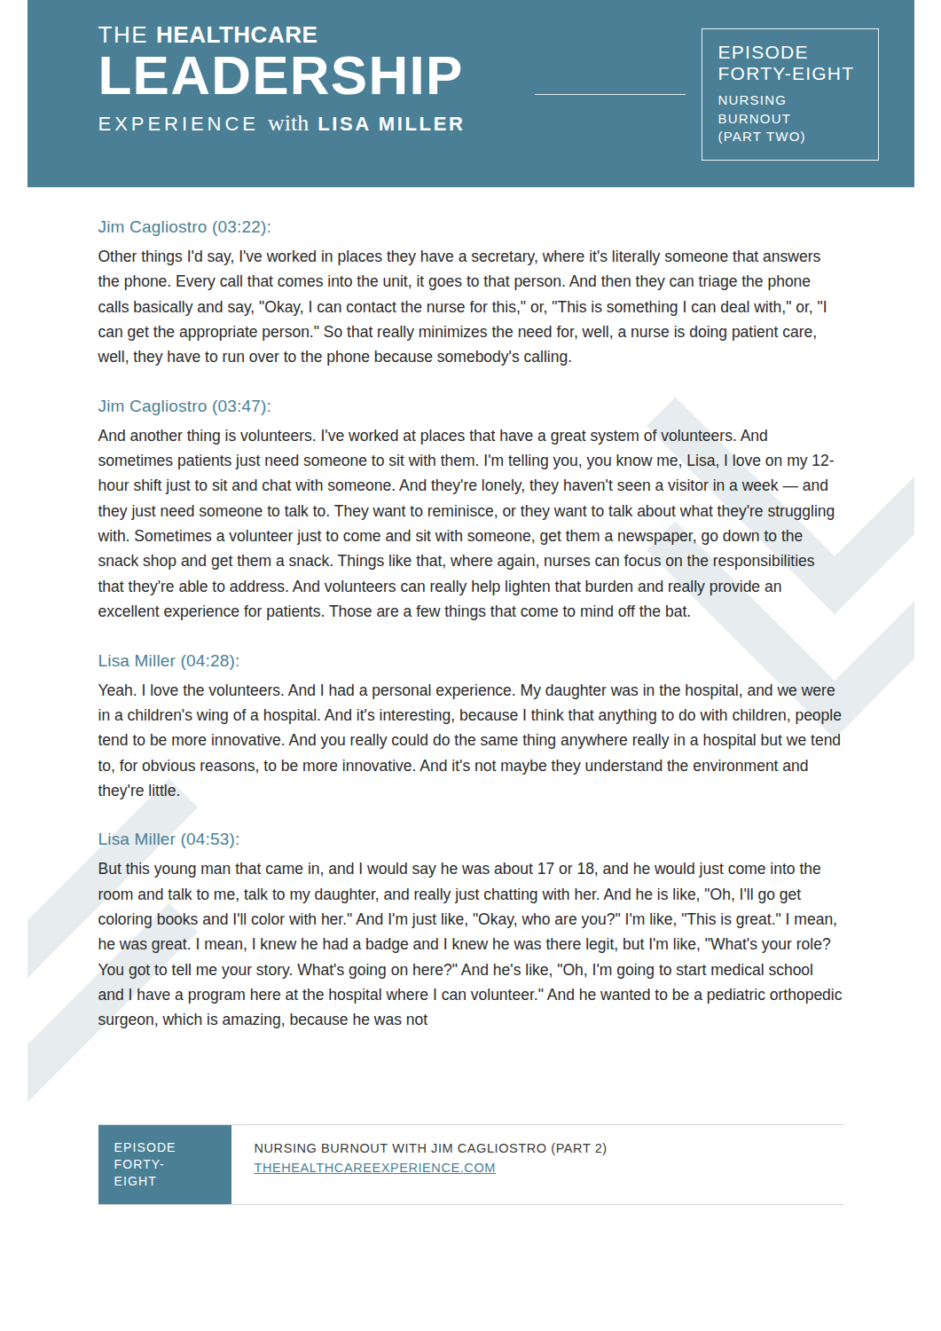THE HEALTHCARE
LEADERSHIP
EXPERIENCE with LISA MILLER
EPISODE
FORTY-EIGHT
NURSING
BURNOUT
(PART TWO)
Jim Cagliostro (03:22):
Other things I'd say, I've worked in places they have a secretary, where it's literally someone that answers the phone. Every call that comes into the unit, it goes to that person. And then they can triage the phone calls basically and say, "Okay, I can contact the nurse for this," or, "This is something I can deal with," or, "I can get the appropriate person." So that really minimizes the need for, well, a nurse is doing patient care, well, they have to run over to the phone because somebody's calling.
Jim Cagliostro (03:47):
And another thing is volunteers. I've worked at places that have a great system of volunteers. And sometimes patients just need someone to sit with them. I'm telling you, you know me, Lisa, I love on my 12-hour shift just to sit and chat with someone. And they're lonely, they haven't seen a visitor in a week — and they just need someone to talk to. They want to reminisce, or they want to talk about what they're struggling with. Sometimes a volunteer just to come and sit with someone, get them a newspaper, go down to the snack shop and get them a snack. Things like that, where again, nurses can focus on the responsibilities that they're able to address. And volunteers can really help lighten that burden and really provide an excellent experience for patients. Those are a few things that come to mind off the bat.
Lisa Miller (04:28):
Yeah. I love the volunteers. And I had a personal experience. My daughter was in the hospital, and we were in a children's wing of a hospital. And it's interesting, because I think that anything to do with children, people tend to be more innovative. And you really could do the same thing anywhere really in a hospital but we tend to, for obvious reasons, to be more innovative. And it's not maybe they understand the environment and they're little.
Lisa Miller (04:53):
But this young man that came in, and I would say he was about 17 or 18, and he would just come into the room and talk to me, talk to my daughter, and really just chatting with her. And he is like, "Oh, I'll go get coloring books and I'll color with her." And I'm just like, "Okay, who are you?" I'm like, "This is great." I mean, he was great. I mean, I knew he had a badge and I knew he was there legit, but I'm like, "What's your role? You got to tell me your story. What's going on here?" And he's like, "Oh, I'm going to start medical school and I have a program here at the hospital where I can volunteer." And he wanted to be a pediatric orthopedic surgeon, which is amazing, because he was not
EPISODE
FORTY-
EIGHT
NURSING BURNOUT WITH JIM CAGLIOSTRO (PART 2)
THEHEALTHCAREEXPERIENCE.COM